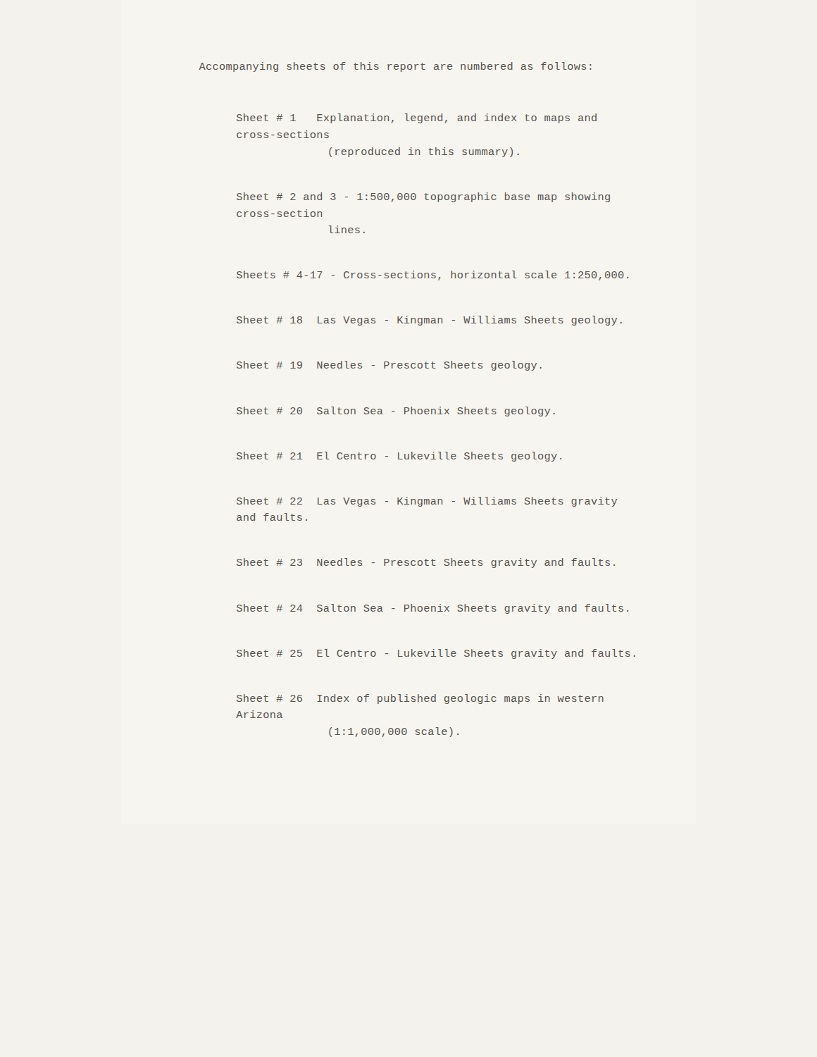Accompanying sheets of this report are numbered as follows:
Sheet # 1 Explanation, legend, and index to maps and cross-sections (reproduced in this summary).
Sheet # 2 and 3 - 1:500,000 topographic base map showing cross-section lines.
Sheets # 4-17 - Cross-sections, horizontal scale 1:250,000.
Sheet # 18 Las Vegas - Kingman - Williams Sheets geology.
Sheet # 19 Needles - Prescott Sheets geology.
Sheet # 20 Salton Sea - Phoenix Sheets geology.
Sheet # 21 El Centro - Lukeville Sheets geology.
Sheet # 22 Las Vegas - Kingman - Williams Sheets gravity and faults.
Sheet # 23 Needles - Prescott Sheets gravity and faults.
Sheet # 24 Salton Sea - Phoenix Sheets gravity and faults.
Sheet # 25 El Centro - Lukeville Sheets gravity and faults.
Sheet # 26 Index of published geologic maps in western Arizona (1:1,000,000 scale).